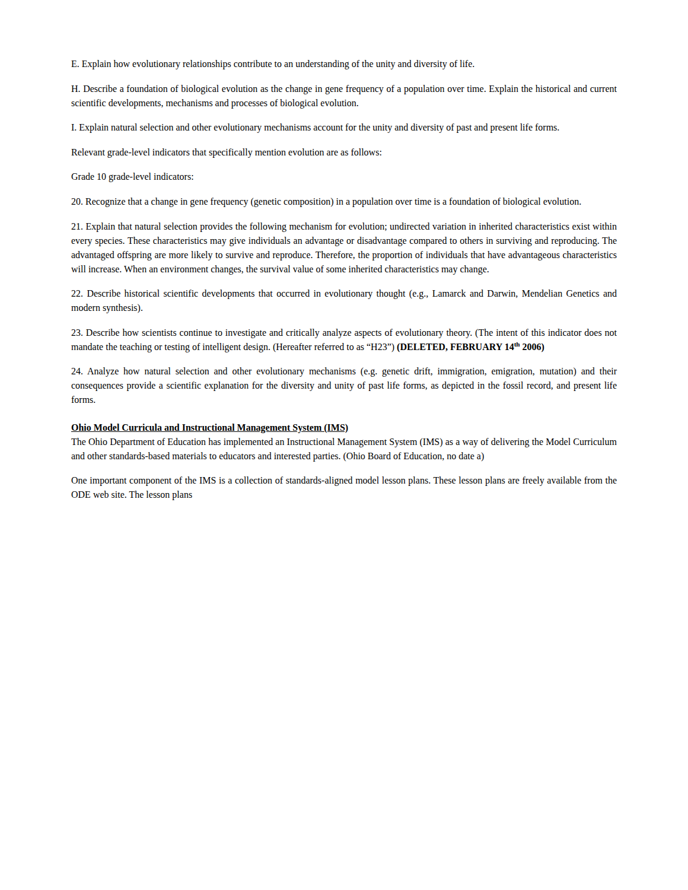E. Explain how evolutionary relationships contribute to an understanding of the unity and diversity of life.
H. Describe a foundation of biological evolution as the change in gene frequency of a population over time. Explain the historical and current scientific developments, mechanisms and processes of biological evolution.
I. Explain natural selection and other evolutionary mechanisms account for the unity and diversity of past and present life forms.
Relevant grade-level indicators that specifically mention evolution are as follows:
Grade 10 grade-level indicators:
20. Recognize that a change in gene frequency (genetic composition) in a population over time is a foundation of biological evolution.
21. Explain that natural selection provides the following mechanism for evolution; undirected variation in inherited characteristics exist within every species. These characteristics may give individuals an advantage or disadvantage compared to others in surviving and reproducing. The advantaged offspring are more likely to survive and reproduce. Therefore, the proportion of individuals that have advantageous characteristics will increase. When an environment changes, the survival value of some inherited characteristics may change.
22. Describe historical scientific developments that occurred in evolutionary thought (e.g., Lamarck and Darwin, Mendelian Genetics and modern synthesis).
23. Describe how scientists continue to investigate and critically analyze aspects of evolutionary theory. (The intent of this indicator does not mandate the teaching or testing of intelligent design. (Hereafter referred to as “H23”) (DELETED, FEBRUARY 14th 2006)
24. Analyze how natural selection and other evolutionary mechanisms (e.g. genetic drift, immigration, emigration, mutation) and their consequences provide a scientific explanation for the diversity and unity of past life forms, as depicted in the fossil record, and present life forms.
Ohio Model Curricula and Instructional Management System (IMS)
The Ohio Department of Education has implemented an Instructional Management System (IMS) as a way of delivering the Model Curriculum and other standards-based materials to educators and interested parties. (Ohio Board of Education, no date a)
One important component of the IMS is a collection of standards-aligned model lesson plans. These lesson plans are freely available from the ODE web site. The lesson plans